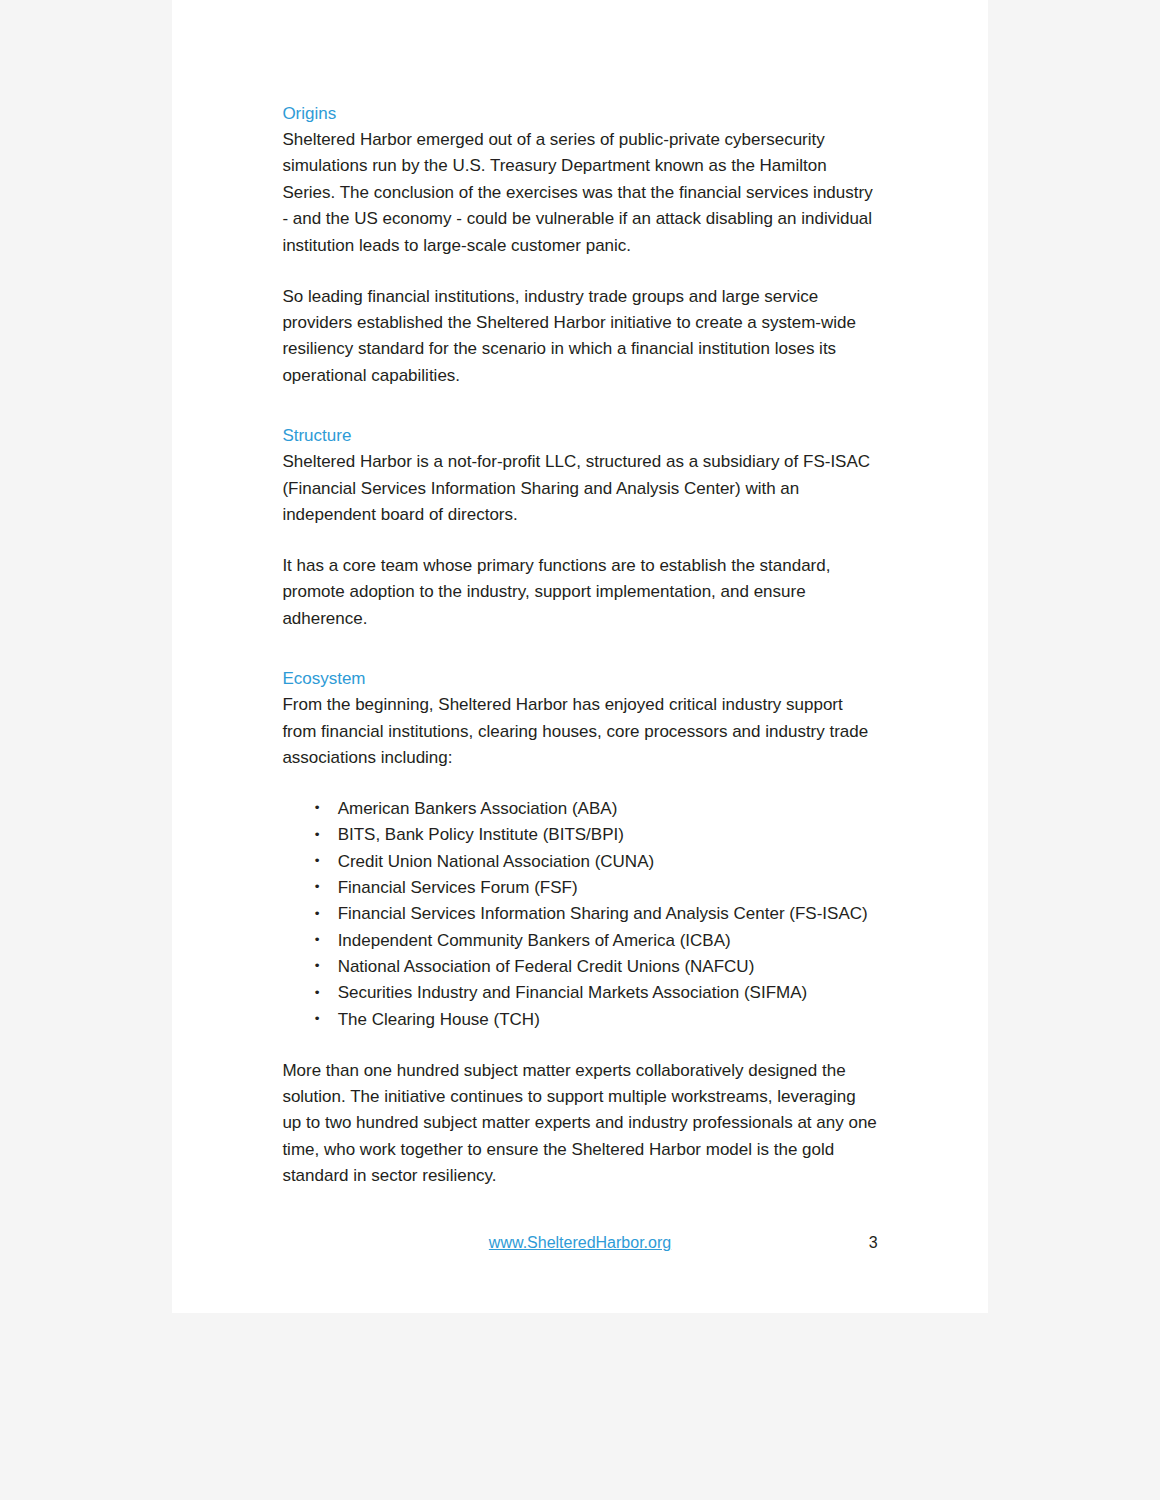Origins
Sheltered Harbor emerged out of a series of public-private cybersecurity simulations run by the U.S. Treasury Department known as the Hamilton Series. The conclusion of the exercises was that the financial services industry - and the US economy - could be vulnerable if an attack disabling an individual institution leads to large-scale customer panic.
So leading financial institutions, industry trade groups and large service providers established the Sheltered Harbor initiative to create a system-wide resiliency standard for the scenario in which a financial institution loses its operational capabilities.
Structure
Sheltered Harbor is a not-for-profit LLC, structured as a subsidiary of FS-ISAC (Financial Services Information Sharing and Analysis Center) with an independent board of directors.
It has a core team whose primary functions are to establish the standard, promote adoption to the industry, support implementation, and ensure adherence.
Ecosystem
From the beginning, Sheltered Harbor has enjoyed critical industry support from financial institutions, clearing houses, core processors and industry trade associations including:
American Bankers Association (ABA)
BITS, Bank Policy Institute (BITS/BPI)
Credit Union National Association (CUNA)
Financial Services Forum (FSF)
Financial Services Information Sharing and Analysis Center (FS-ISAC)
Independent Community Bankers of America (ICBA)
National Association of Federal Credit Unions (NAFCU)
Securities Industry and Financial Markets Association (SIFMA)
The Clearing House (TCH)
More than one hundred subject matter experts collaboratively designed the solution. The initiative continues to support multiple workstreams, leveraging up to two hundred subject matter experts and industry professionals at any one time, who work together to ensure the Sheltered Harbor model is the gold standard in sector resiliency.
www.ShelteredHarbor.org 3